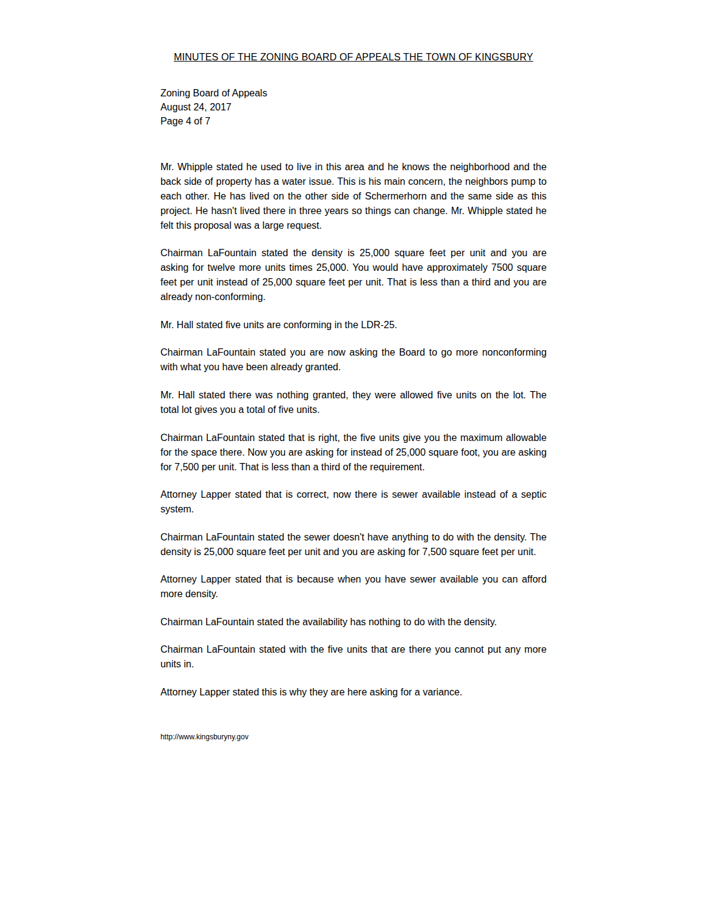MINUTES OF THE ZONING BOARD OF APPEALS THE TOWN OF KINGSBURY
Zoning Board of Appeals
August 24, 2017
Page 4 of 7
Mr. Whipple stated he used to live in this area and he knows the neighborhood and the back side of property has a water issue. This is his main concern, the neighbors pump to each other. He has lived on the other side of Schermerhorn and the same side as this project. He hasn't lived there in three years so things can change. Mr. Whipple stated he felt this proposal was a large request.
Chairman LaFountain stated the density is 25,000 square feet per unit and you are asking for twelve more units times 25,000. You would have approximately 7500 square feet per unit instead of 25,000 square feet per unit. That is less than a third and you are already non-conforming.
Mr. Hall stated five units are conforming in the LDR-25.
Chairman LaFountain stated you are now asking the Board to go more nonconforming with what you have been already granted.
Mr. Hall stated there was nothing granted, they were allowed five units on the lot. The total lot gives you a total of five units.
Chairman LaFountain stated that is right, the five units give you the maximum allowable for the space there. Now you are asking for instead of 25,000 square foot, you are asking for 7,500 per unit. That is less than a third of the requirement.
Attorney Lapper stated that is correct, now there is sewer available instead of a septic system.
Chairman LaFountain stated the sewer doesn't have anything to do with the density. The density is 25,000 square feet per unit and you are asking for 7,500 square feet per unit.
Attorney Lapper stated that is because when you have sewer available you can afford more density.
Chairman LaFountain stated the availability has nothing to do with the density.
Chairman LaFountain stated with the five units that are there you cannot put any more units in.
Attorney Lapper stated this is why they are here asking for a variance.
http://www.kingsburyny.gov